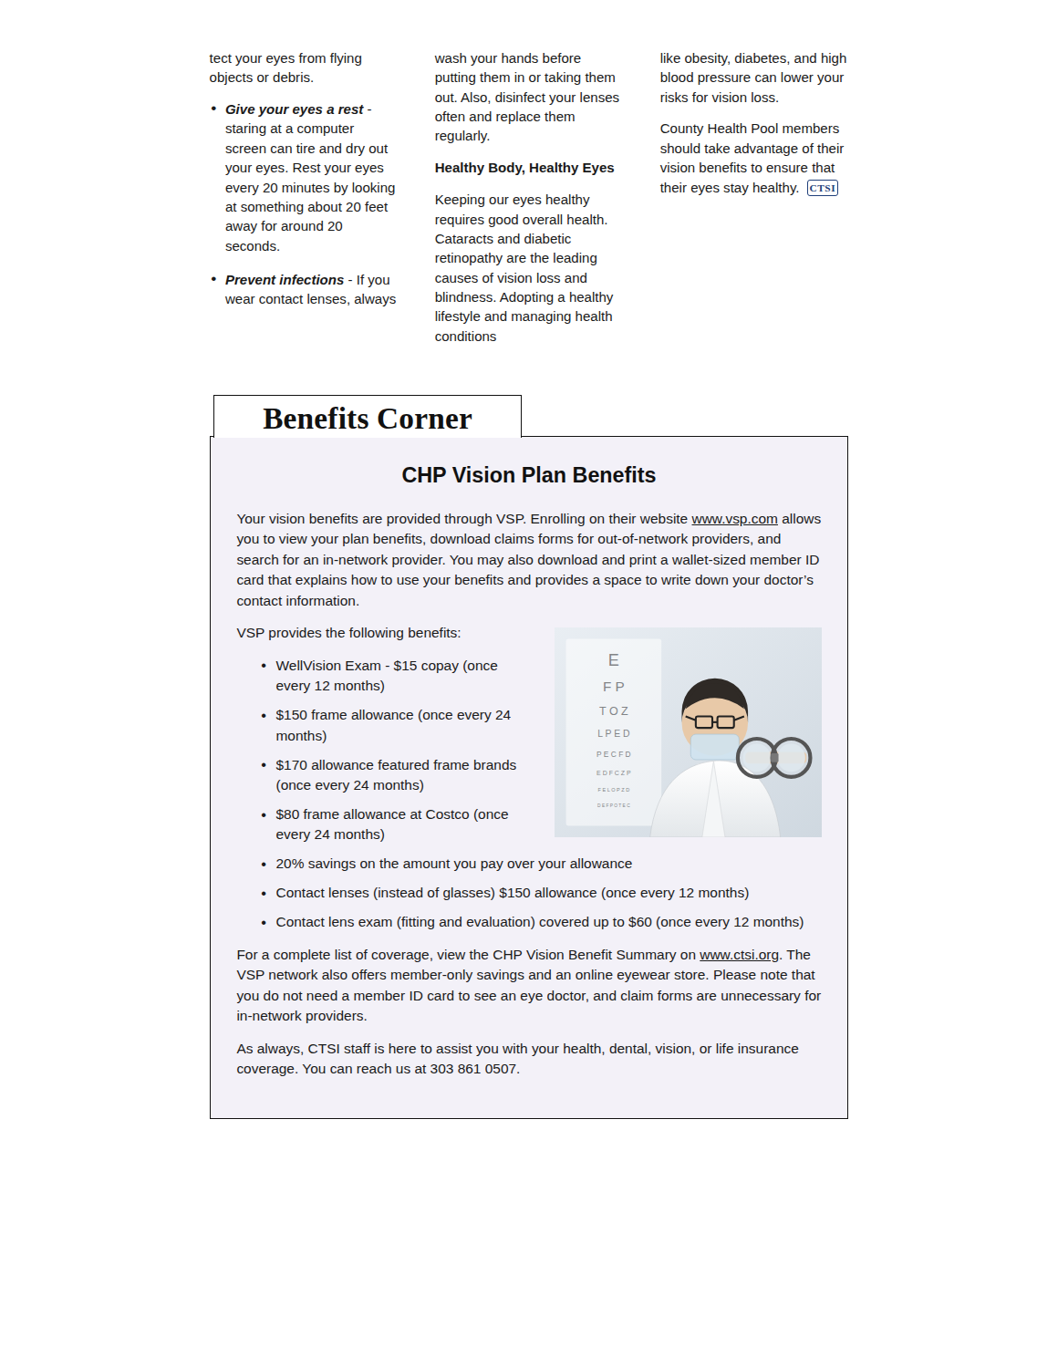tect your eyes from flying objects or debris.
Give your eyes a rest - staring at a computer screen can tire and dry out your eyes. Rest your eyes every 20 minutes by looking at something about 20 feet away for around 20 seconds.
Prevent infections - If you wear contact lenses, always
wash your hands before putting them in or taking them out. Also, disinfect your lenses often and replace them regularly.
Healthy Body, Healthy Eyes
Keeping our eyes healthy requires good overall health. Cataracts and diabetic retinopathy are the leading causes of vision loss and blindness. Adopting a healthy lifestyle and managing health conditions
like obesity, diabetes, and high blood pressure can lower your risks for vision loss.
County Health Pool members should take advantage of their vision benefits to ensure that their eyes stay healthy. CTSI
Benefits Corner
CHP Vision Plan Benefits
Your vision benefits are provided through VSP. Enrolling on their website www.vsp.com allows you to view your plan benefits, download claims forms for out-of-network providers, and search for an in-network provider. You may also download and print a wallet-sized member ID card that explains how to use your benefits and provides a space to write down your doctor’s contact information.
VSP provides the following benefits:
WellVision Exam - $15 copay (once every 12 months)
$150 frame allowance (once every 24 months)
$170 allowance featured frame brands (once every 24 months)
$80 frame allowance at Costco (once every 24 months)
20% savings on the amount you pay over your allowance
Contact lenses (instead of glasses) $150 allowance (once every 12 months)
Contact lens exam (fitting and evaluation) covered up to $60 (once every 12 months)
For a complete list of coverage, view the CHP Vision Benefit Summary on www.ctsi.org. The VSP network also offers member-only savings and an online eyewear store. Please note that you do not need a member ID card to see an eye doctor, and claim forms are unnecessary for in-network providers.
As always, CTSI staff is here to assist you with your health, dental, vision, or life insurance coverage. You can reach us at 303 861 0507.